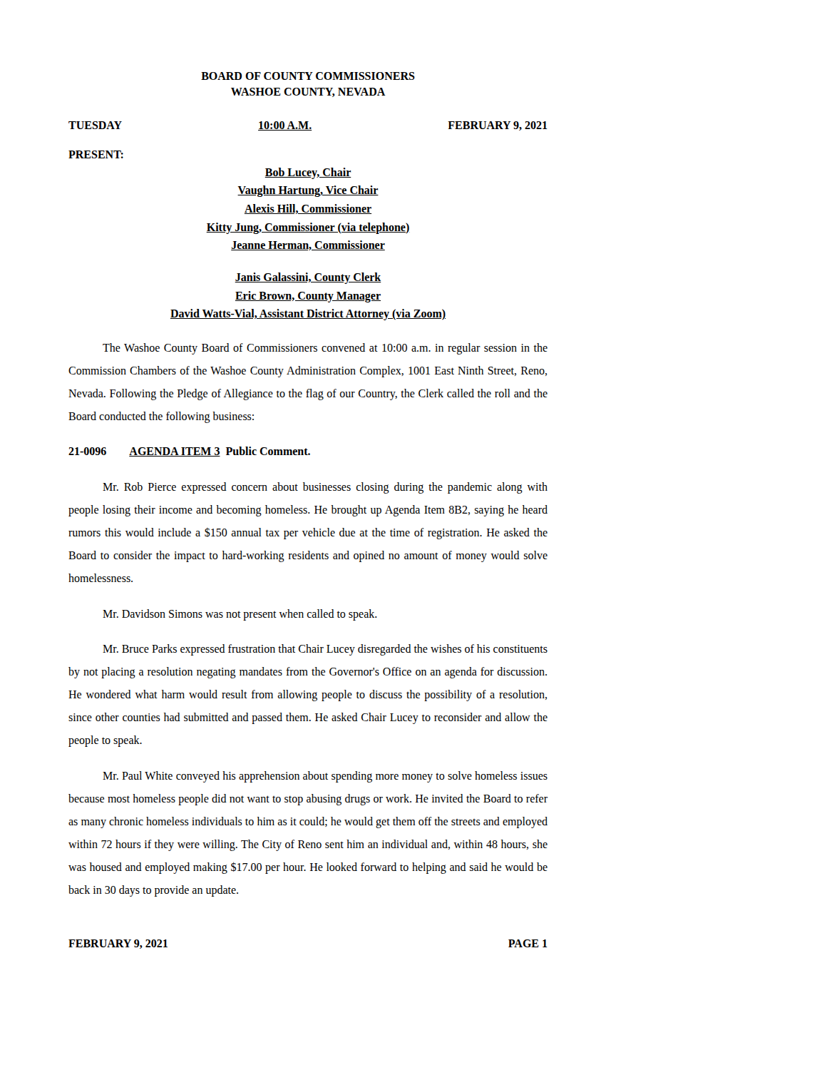BOARD OF COUNTY COMMISSIONERS
WASHOE COUNTY, NEVADA
TUESDAY
10:00 A.M.
FEBRUARY 9, 2021
PRESENT:
Bob Lucey, Chair
Vaughn Hartung, Vice Chair
Alexis Hill, Commissioner
Kitty Jung, Commissioner (via telephone)
Jeanne Herman, Commissioner
Janis Galassini, County Clerk
Eric Brown, County Manager
David Watts-Vial, Assistant District Attorney (via Zoom)
The Washoe County Board of Commissioners convened at 10:00 a.m. in regular session in the Commission Chambers of the Washoe County Administration Complex, 1001 East Ninth Street, Reno, Nevada. Following the Pledge of Allegiance to the flag of our Country, the Clerk called the roll and the Board conducted the following business:
21-0096 AGENDA ITEM 3 Public Comment.
Mr. Rob Pierce expressed concern about businesses closing during the pandemic along with people losing their income and becoming homeless. He brought up Agenda Item 8B2, saying he heard rumors this would include a $150 annual tax per vehicle due at the time of registration. He asked the Board to consider the impact to hard-working residents and opined no amount of money would solve homelessness.
Mr. Davidson Simons was not present when called to speak.
Mr. Bruce Parks expressed frustration that Chair Lucey disregarded the wishes of his constituents by not placing a resolution negating mandates from the Governor's Office on an agenda for discussion. He wondered what harm would result from allowing people to discuss the possibility of a resolution, since other counties had submitted and passed them. He asked Chair Lucey to reconsider and allow the people to speak.
Mr. Paul White conveyed his apprehension about spending more money to solve homeless issues because most homeless people did not want to stop abusing drugs or work. He invited the Board to refer as many chronic homeless individuals to him as it could; he would get them off the streets and employed within 72 hours if they were willing. The City of Reno sent him an individual and, within 48 hours, she was housed and employed making $17.00 per hour. He looked forward to helping and said he would be back in 30 days to provide an update.
FEBRUARY 9, 2021
PAGE 1